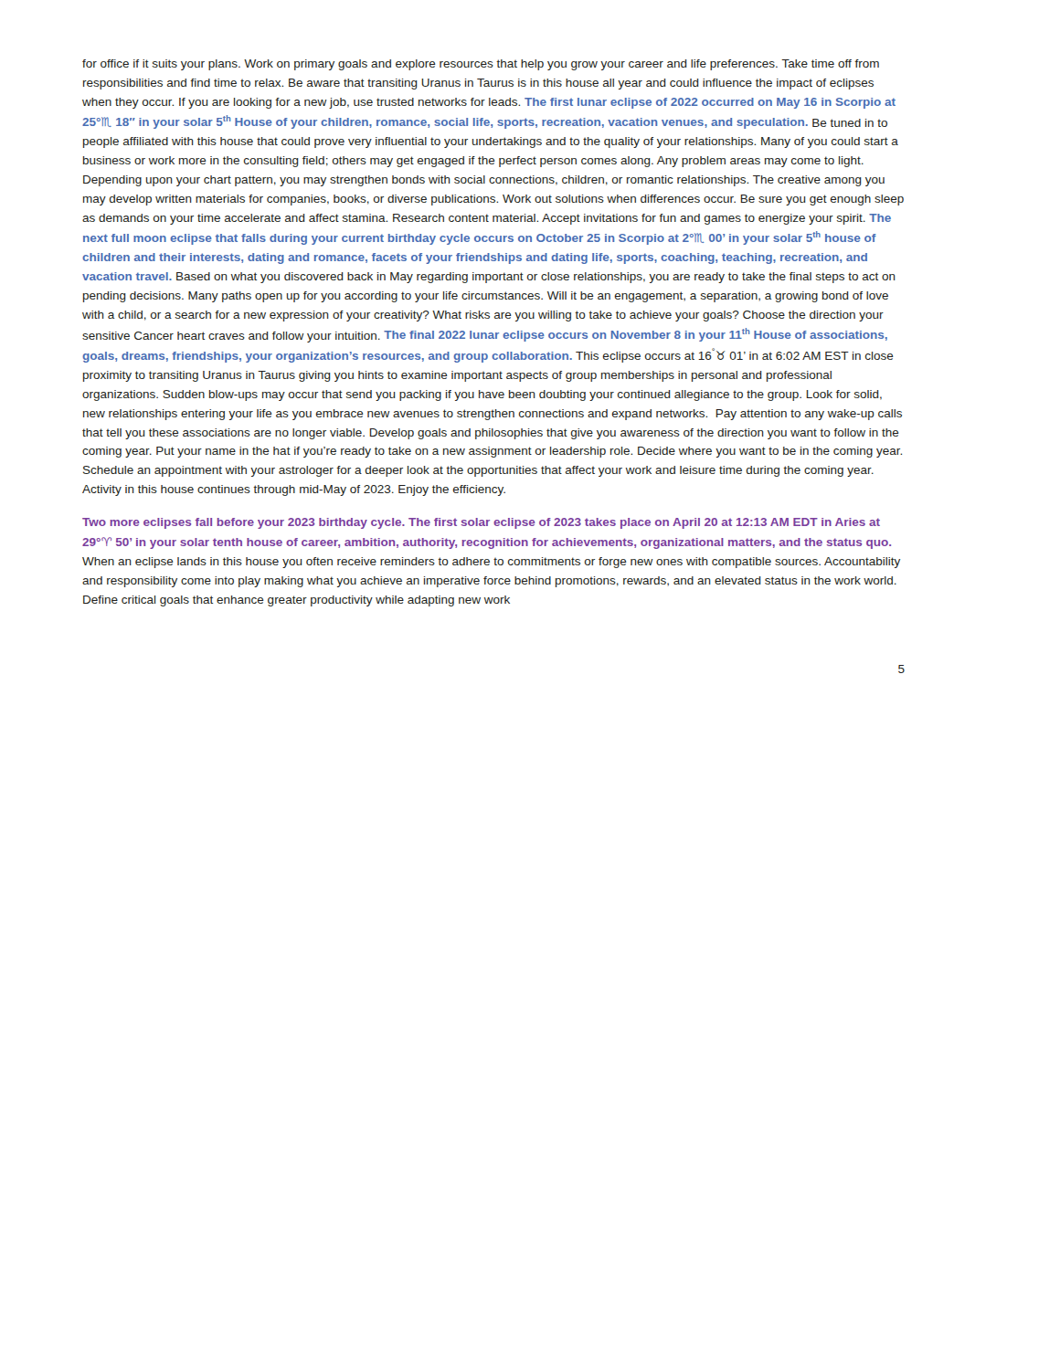for office if it suits your plans. Work on primary goals and explore resources that help you grow your career and life preferences. Take time off from responsibilities and find time to relax. Be aware that transiting Uranus in Taurus is in this house all year and could influence the impact of eclipses when they occur. If you are looking for a new job, use trusted networks for leads. The first lunar eclipse of 2022 occurred on May 16 in Scorpio at 25°♏ 18″ in your solar 5th House of your children, romance, social life, sports, recreation, vacation venues, and speculation. Be tuned in to people affiliated with this house that could prove very influential to your undertakings and to the quality of your relationships. Many of you could start a business or work more in the consulting field; others may get engaged if the perfect person comes along. Any problem areas may come to light. Depending upon your chart pattern, you may strengthen bonds with social connections, children, or romantic relationships. The creative among you may develop written materials for companies, books, or diverse publications. Work out solutions when differences occur. Be sure you get enough sleep as demands on your time accelerate and affect stamina. Research content material. Accept invitations for fun and games to energize your spirit. The next full moon eclipse that falls during your current birthday cycle occurs on October 25 in Scorpio at 2°♏ 00’ in your solar 5th house of children and their interests, dating and romance, facets of your friendships and dating life, sports, coaching, teaching, recreation, and vacation travel. Based on what you discovered back in May regarding important or close relationships, you are ready to take the final steps to act on pending decisions. Many paths open up for you according to your life circumstances. Will it be an engagement, a separation, a growing bond of love with a child, or a search for a new expression of your creativity? What risks are you willing to take to achieve your goals? Choose the direction your sensitive Cancer heart craves and follow your intuition. The final 2022 lunar eclipse occurs on November 8 in your 11th House of associations, goals, dreams, friendships, your organization’s resources, and group collaboration. This eclipse occurs at 16°♉ 01’ in at 6:02 AM EST in close proximity to transiting Uranus in Taurus giving you hints to examine important aspects of group memberships in personal and professional organizations. Sudden blow-ups may occur that send you packing if you have been doubting your continued allegiance to the group. Look for solid, new relationships entering your life as you embrace new avenues to strengthen connections and expand networks. Pay attention to any wake-up calls that tell you these associations are no longer viable. Develop goals and philosophies that give you awareness of the direction you want to follow in the coming year. Put your name in the hat if you’re ready to take on a new assignment or leadership role. Decide where you want to be in the coming year. Schedule an appointment with your astrologer for a deeper look at the opportunities that affect your work and leisure time during the coming year. Activity in this house continues through mid-May of 2023. Enjoy the efficiency.
Two more eclipses fall before your 2023 birthday cycle. The first solar eclipse of 2023 takes place on April 20 at 12:13 AM EDT in Aries at 29°♈ 50’ in your solar tenth house of career, ambition, authority, recognition for achievements, organizational matters, and the status quo. When an eclipse lands in this house you often receive reminders to adhere to commitments or forge new ones with compatible sources. Accountability and responsibility come into play making what you achieve an imperative force behind promotions, rewards, and an elevated status in the work world. Define critical goals that enhance greater productivity while adapting new work
5